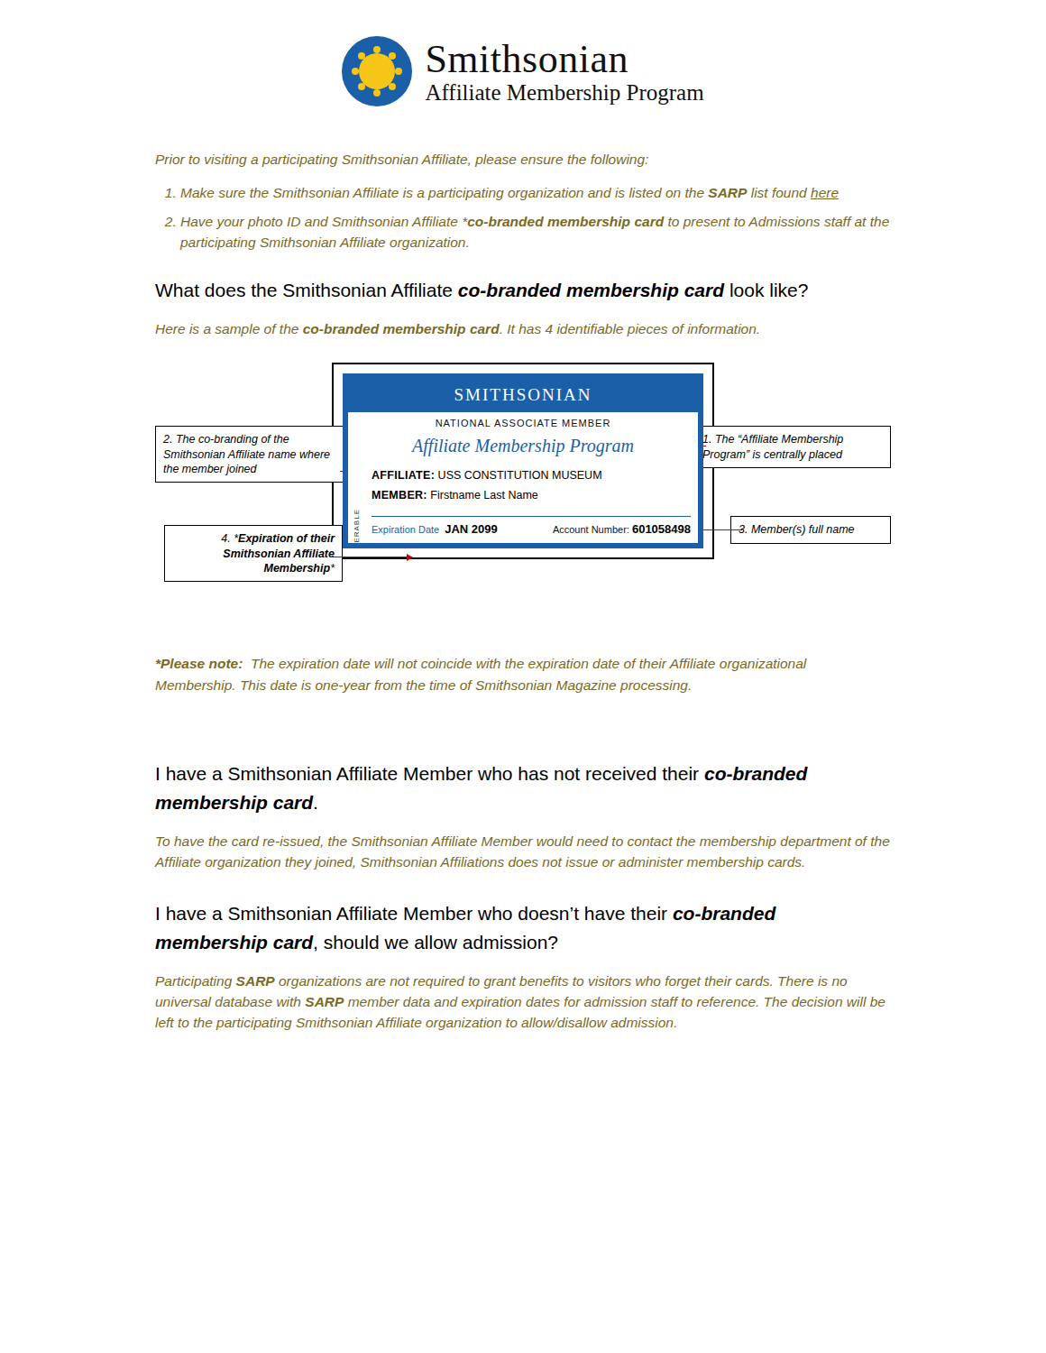Smithsonian
Affiliate Membership Program
Prior to visiting a participating Smithsonian Affiliate, please ensure the following:
Make sure the Smithsonian Affiliate is a participating organization and is listed on the SARP list found here
Have your photo ID and Smithsonian Affiliate *co-branded membership card to present to Admissions staff at the participating Smithsonian Affiliate organization.
What does the Smithsonian Affiliate co-branded membership card look like?
Here is a sample of the co-branded membership card. It has 4 identifiable pieces of information.
1. The “Affiliate Membership Program” is centrally placed
2. The co-branding of the Smithsonian Affiliate name where the member joined
3. Member(s) full name
4. *Expiration of their Smithsonian Affiliate Membership*
SMITHSONIAN
NATIONAL ASSOCIATE MEMBER
Affiliate Membership Program
NONTRANSFERABLE
AFFILIATE: USS CONSTITUTION MUSEUM
MEMBER: Firstname Last Name
Expiration Date JAN 2099
Account Number: 601058498
*Please note: The expiration date will not coincide with the expiration date of their Affiliate organizational Membership. This date is one-year from the time of Smithsonian Magazine processing.
I have a Smithsonian Affiliate Member who has not received their co-branded membership card.
To have the card re-issued, the Smithsonian Affiliate Member would need to contact the membership department of the Affiliate organization they joined, Smithsonian Affiliations does not issue or administer membership cards.
I have a Smithsonian Affiliate Member who doesn’t have their co-branded membership card, should we allow admission?
Participating SARP organizations are not required to grant benefits to visitors who forget their cards. There is no universal database with SARP member data and expiration dates for admission staff to reference. The decision will be left to the participating Smithsonian Affiliate organization to allow/disallow admission.